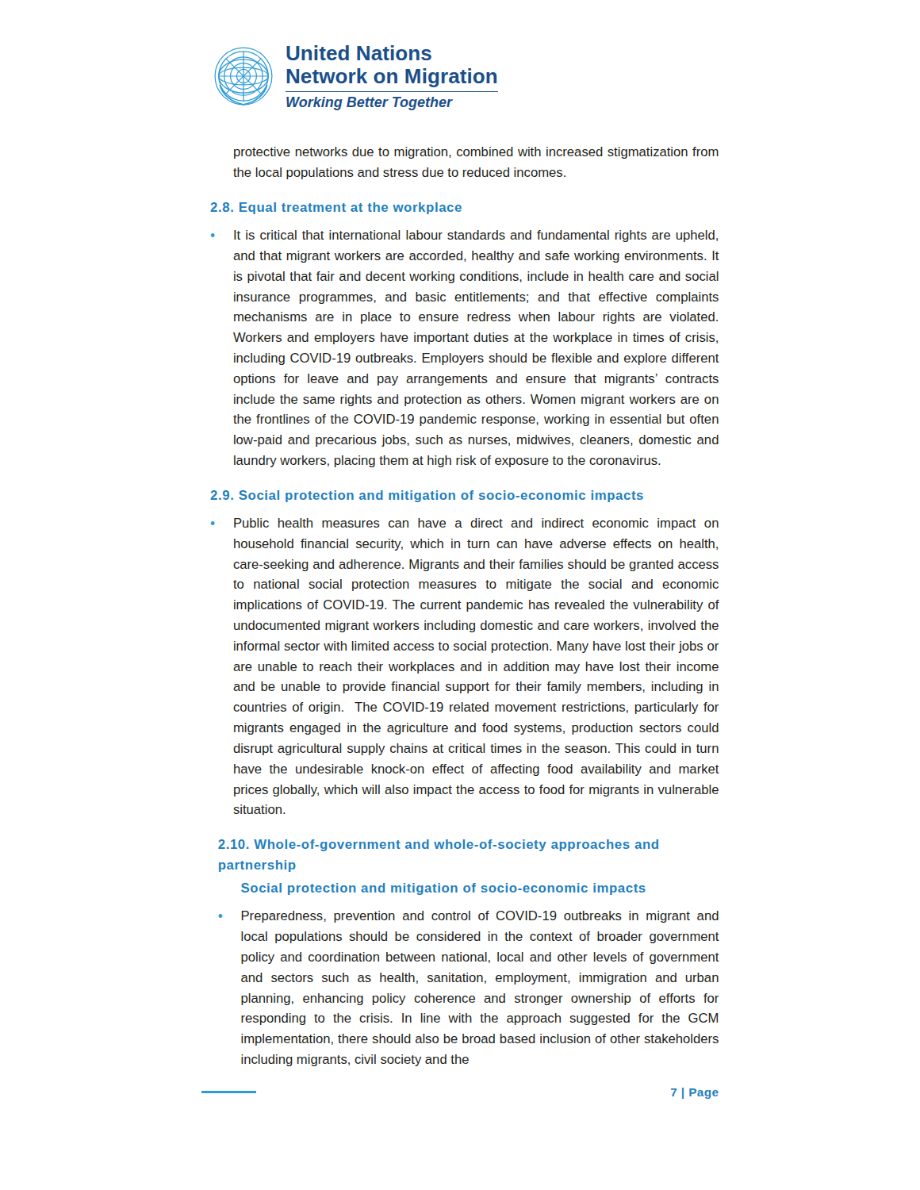United Nations
Network on Migration
Working Better Together
protective networks due to migration, combined with increased stigmatization from the local populations and stress due to reduced incomes.
2.8. Equal treatment at the workplace
It is critical that international labour standards and fundamental rights are upheld, and that migrant workers are accorded, healthy and safe working environments. It is pivotal that fair and decent working conditions, include in health care and social insurance programmes, and basic entitlements; and that effective complaints mechanisms are in place to ensure redress when labour rights are violated. Workers and employers have important duties at the workplace in times of crisis, including COVID-19 outbreaks. Employers should be flexible and explore different options for leave and pay arrangements and ensure that migrants’ contracts include the same rights and protection as others. Women migrant workers are on the frontlines of the COVID-19 pandemic response, working in essential but often low-paid and precarious jobs, such as nurses, midwives, cleaners, domestic and laundry workers, placing them at high risk of exposure to the coronavirus.
2.9. Social protection and mitigation of socio-economic impacts
Public health measures can have a direct and indirect economic impact on household financial security, which in turn can have adverse effects on health, care-seeking and adherence. Migrants and their families should be granted access to national social protection measures to mitigate the social and economic implications of COVID-19. The current pandemic has revealed the vulnerability of undocumented migrant workers including domestic and care workers, involved the informal sector with limited access to social protection. Many have lost their jobs or are unable to reach their workplaces and in addition may have lost their income and be unable to provide financial support for their family members, including in countries of origin. The COVID-19 related movement restrictions, particularly for migrants engaged in the agriculture and food systems, production sectors could disrupt agricultural supply chains at critical times in the season. This could in turn have the undesirable knock-on effect of affecting food availability and market prices globally, which will also impact the access to food for migrants in vulnerable situation.
2.10. Whole-of-government and whole-of-society approaches and partnership Social protection and mitigation of socio-economic impacts
Preparedness, prevention and control of COVID-19 outbreaks in migrant and local populations should be considered in the context of broader government policy and coordination between national, local and other levels of government and sectors such as health, sanitation, employment, immigration and urban planning, enhancing policy coherence and stronger ownership of efforts for responding to the crisis. In line with the approach suggested for the GCM implementation, there should also be broad based inclusion of other stakeholders including migrants, civil society and the
7 | Page